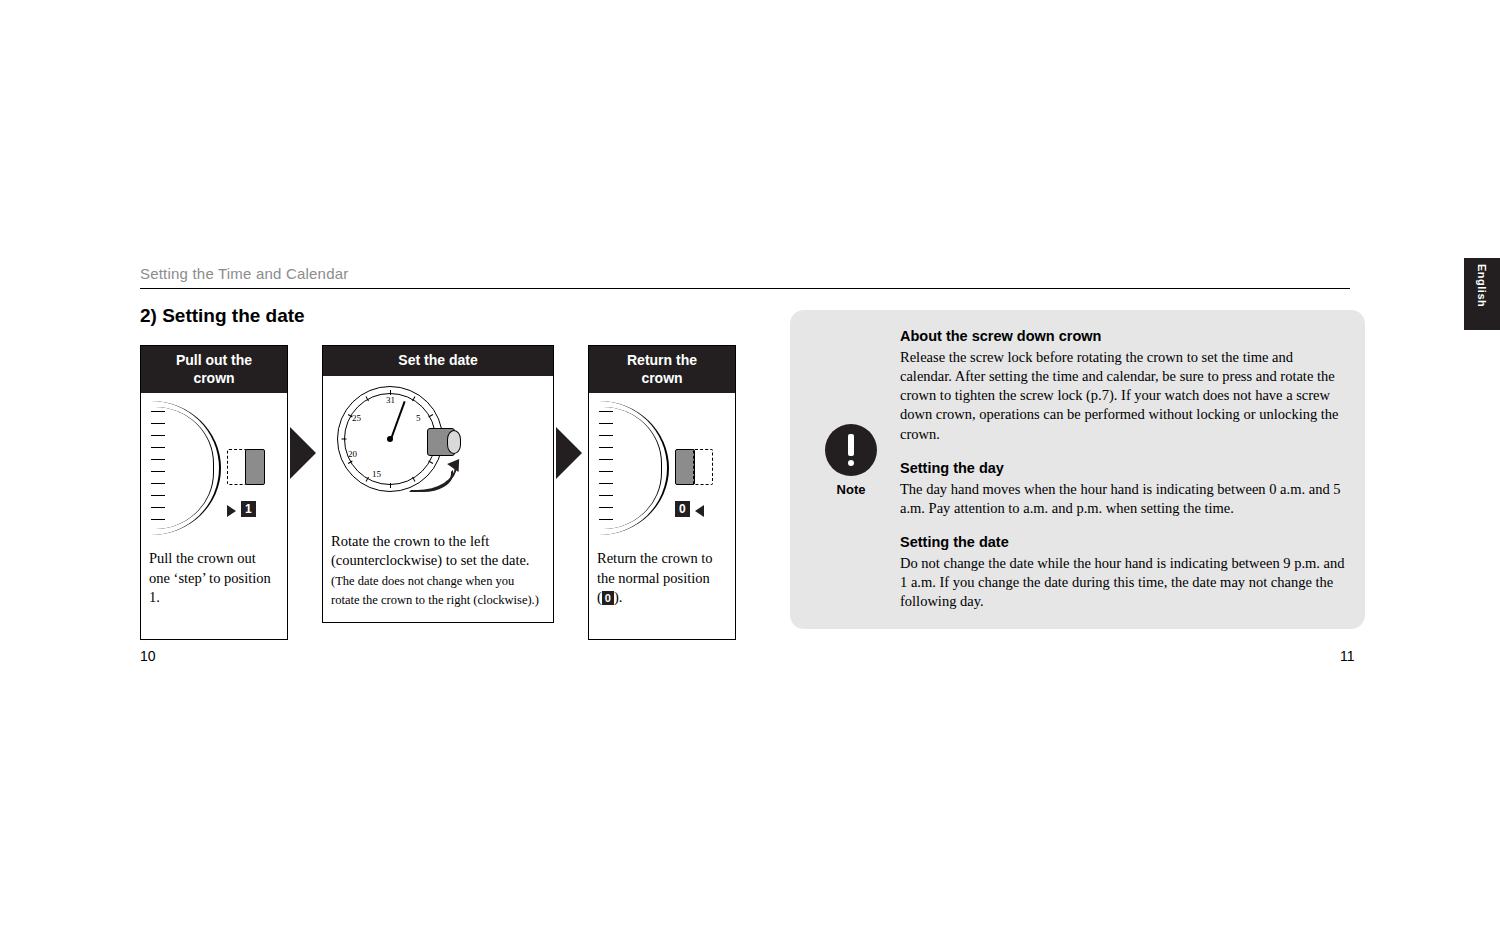English
Setting the Time and Calendar
2) Setting the date
Pull out the
crown
1
Pull the crown out one ‘step’ to position 1.
Set the date
31
5
25
20
15
Rotate the crown to the left (counterclockwise) to set the date. (The date does not change when you rotate the crown to the right (clockwise).)
Return the
crown
0
Return the crown to the normal position (0).
Note
About the screw down crown
Release the screw lock before rotating the crown to set the time and calendar. After setting the time and calendar, be sure to press and rotate the crown to tighten the screw lock (p.7). If your watch does not have a screw down crown, operations can be performed without locking or unlocking the crown.
Setting the day
The day hand moves when the hour hand is indicating between 0 a.m. and 5 a.m. Pay attention to a.m. and p.m. when setting the time.
Setting the date
Do not change the date while the hour hand is indicating between 9 p.m. and 1 a.m. If you change the date during this time, the date may not change the following day.
10
11